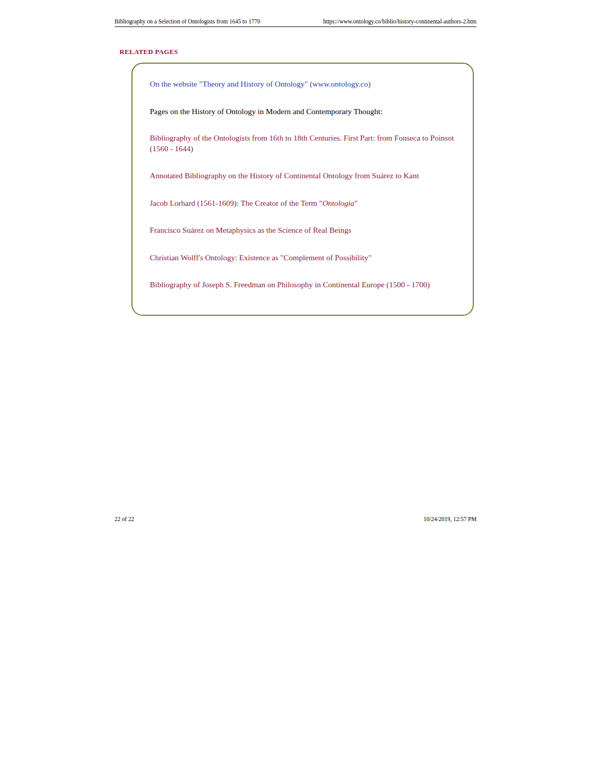Bibliography on a Selection of Ontologists from 1645 to 1770 https://www.ontology.co/biblio/history-continental-authors-2.htm
Related Pages
On the website "Theory and History of Ontology" (www.ontology.co)
Pages on the History of Ontology in Modern and Contemporary Thought:
Bibliography of the Ontologists from 16th to 18th Centuries. First Part: from Fonseca to Poinsot (1560 - 1644)
Annotated Bibliography on the History of Continental Ontology from Suárez to Kant
Jacob Lorhard (1561-1609): The Creator of the Term "Ontologia"
Francisco Suárez on Metaphysics as the Science of Real Beings
Christian Wolff's Ontology: Existence as "Complement of Possibility"
Bibliography of Joseph S. Freedman on Philosophy in Continental Europe (1500 - 1700)
22 of 22 10/24/2019, 12:57 PM